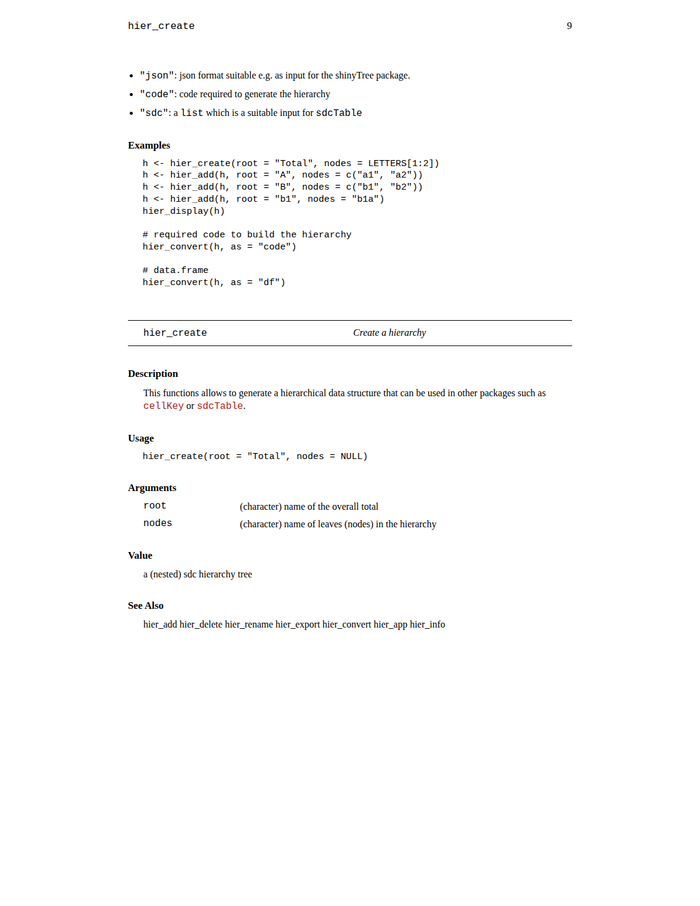hier_create 9
"json": json format suitable e.g. as input for the shinyTree package.
"code": code required to generate the hierarchy
"sdc": a list which is a suitable input for sdcTable
Examples
h <- hier_create(root = "Total", nodes = LETTERS[1:2])
h <- hier_add(h, root = "A", nodes = c("a1", "a2"))
h <- hier_add(h, root = "B", nodes = c("b1", "b2"))
h <- hier_add(h, root = "b1", nodes = "b1a")
hier_display(h)

# required code to build the hierarchy
hier_convert(h, as = "code")

# data.frame
hier_convert(h, as = "df")
hier_create Create a hierarchy
Description
This functions allows to generate a hierarchical data structure that can be used in other packages such as cellKey or sdcTable.
Usage
hier_create(root = "Total", nodes = NULL)
Arguments
root
(character) name of the overall total
nodes
(character) name of leaves (nodes) in the hierarchy
Value
a (nested) sdc hierarchy tree
See Also
hier_add hier_delete hier_rename hier_export hier_convert hier_app hier_info